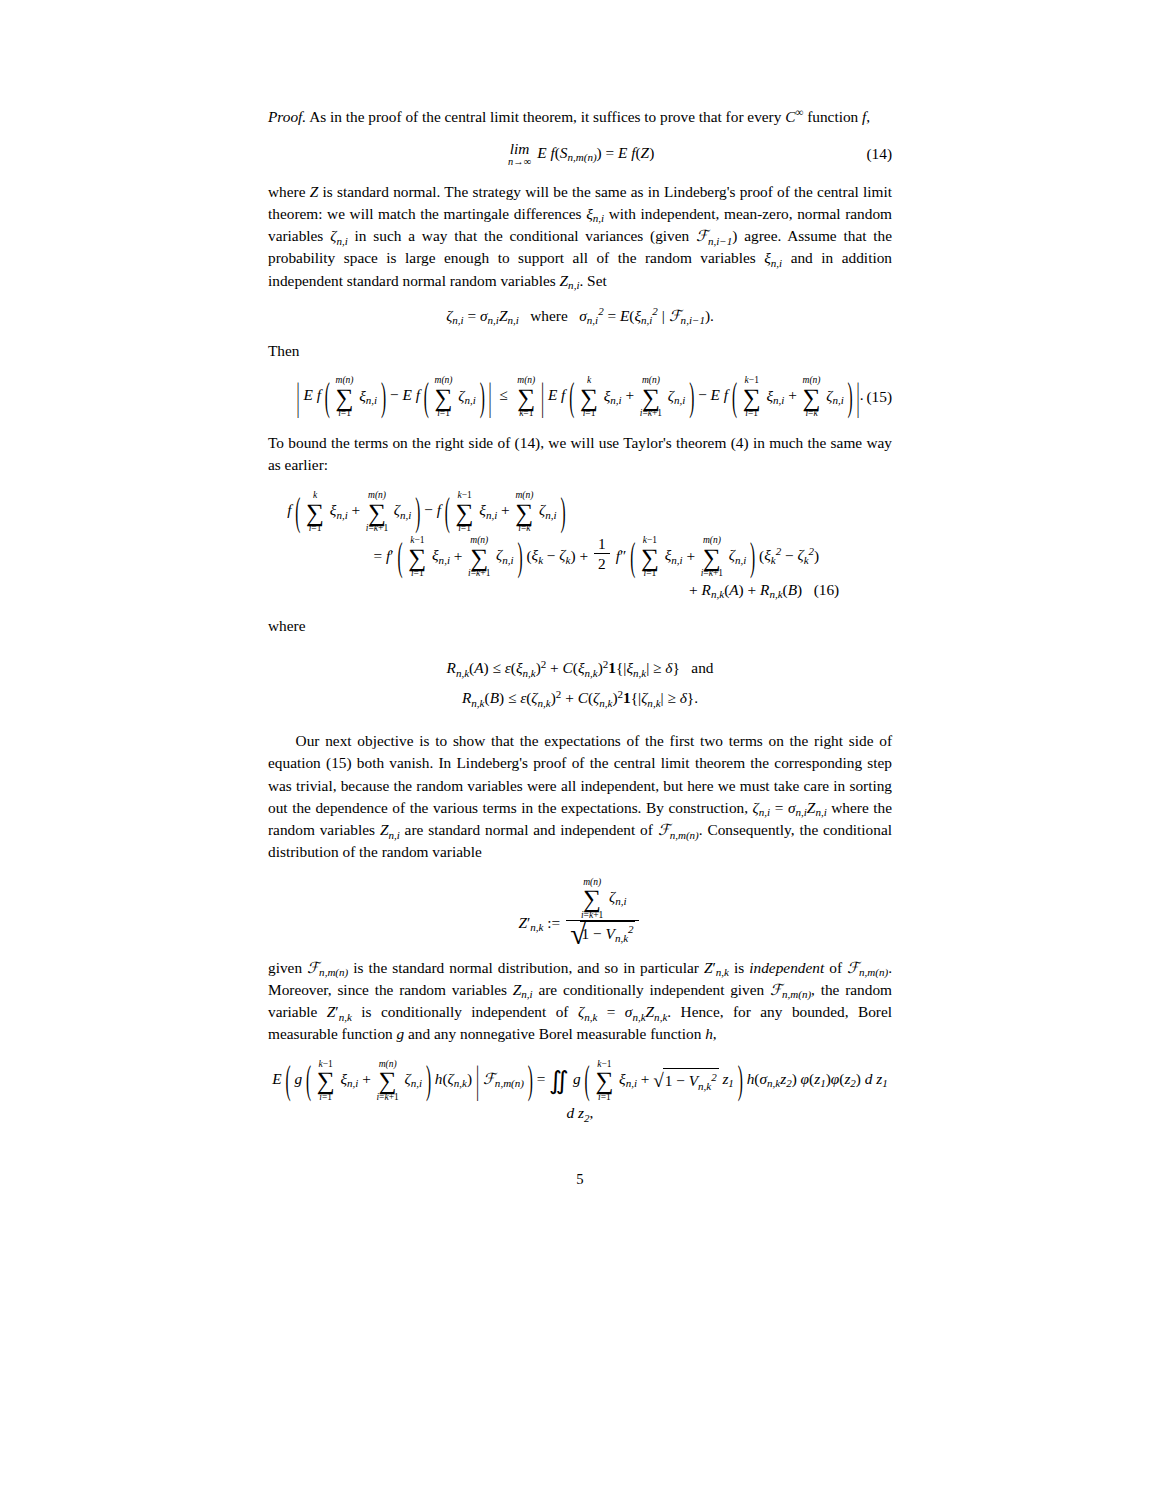Proof. As in the proof of the central limit theorem, it suffices to prove that for every C∞ function f,
lim n→∞ E f(Sn,m(n)) = E f(Z) (14)
where Z is standard normal. The strategy will be the same as in Lindeberg's proof of the central limit theorem: we will match the martingale differences ξn,i with independent, mean-zero, normal random variables ζn,i in such a way that the conditional variances (given ℱn,i−1) agree. Assume that the probability space is large enough to support all of the random variables ξn,i and in addition independent standard normal random variables Zn,i. Set
ζn,i = σn,i Zn,i where σn,i 2 = E(ξn,i 2 | ℱn,i−1).
Then
| E f ( m(n)∑i=1 ξn,i ) − E f ( m(n)∑i=1 ζn,i ) | ≤ m(n)∑k=1 | E f ( k∑i=1 ξn,i + m(n)∑i=k+1 ζn,i ) − E f ( k−1∑i=1 ξn,i + m(n)∑i=k ζn,i ) |. (15)
To bound the terms on the right side of (14), we will use Taylor's theorem (4) in much the same way as earlier:
f ( k∑i=1 ξn,i + m(n)∑i=k+1 ζn,i ) − f ( k−1∑i=1 ξn,i + m(n)∑i=k ζn,i ) = f′ ( k−1∑i=1 ξn,i + m(n)∑i=k+1 ζn,i ) (ξk − ζk) + 12 f″ ( k−1∑i=1 ξn,i + m(n)∑i=k+1 ζn,i ) (ξk 2 − ζk 2) + Rn,k(A) + Rn,k(B) (16)
where
Rn,k(A) ≤ ε(ξn,k)2 + C(ξn,k)21{|ξn,k| ≥ δ} and Rn,k(B) ≤ ε(ζn,k)2 + C(ζn,k)21{|ζn,k| ≥ δ}.
Our next objective is to show that the expectations of the first two terms on the right side of equation (15) both vanish. In Lindeberg's proof of the central limit theorem the corresponding step was trivial, because the random variables were all independent, but here we must take care in sorting out the dependence of the various terms in the expectations. By construction, ζn,i = σn,i Zn,i where the random variables Zn,i are standard normal and independent of ℱn,m(n). Consequently, the conditional distribution of the random variable
Z′n,k := m(n)∑i=k+1 ζn,i 1 − Vn,k 2
given ℱn,m(n) is the standard normal distribution, and so in particular Z′n,k is independent of ℱn,m(n). Moreover, since the random variables Zn,i are conditionally independent given ℱn,m(n), the random variable Z′n,k is conditionally independent of ζn,k = σn,k Zn,k. Hence, for any bounded, Borel measurable function g and any nonnegative Borel measurable function h,
E ( g ( k−1∑i=1 ξn,i + m(n)∑i=k+1 ζn,i ) h(ζn,k) | ℱn,m(n) ) = ∬ g ( k−1∑i=1 ξn,i + 1 − Vn,k 2 z1 ) h(σn,kz2) φ(z1)φ(z2) d z1 d z2,
5